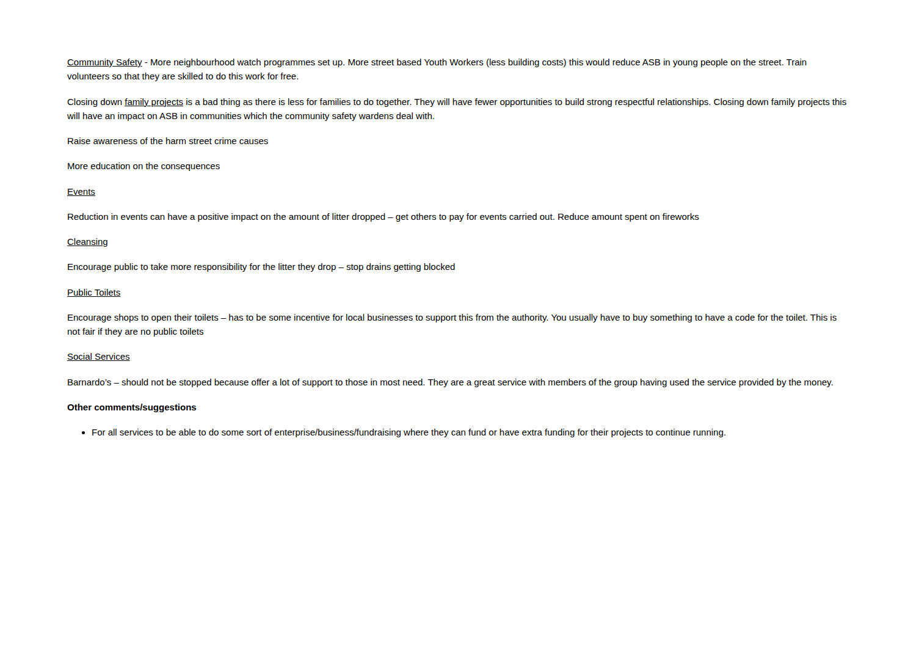Community Safety - More neighbourhood watch programmes set up. More street based Youth Workers (less building costs) this would reduce ASB in young people on the street. Train volunteers so that they are skilled to do this work for free.
Closing down family projects is a bad thing as there is less for families to do together. They will have fewer opportunities to build strong respectful relationships. Closing down family projects this will have an impact on ASB in communities which the community safety wardens deal with.
Raise awareness of the harm street crime causes
More education on the consequences
Events
Reduction in events can have a positive impact on the amount of litter dropped – get others to pay for events carried out. Reduce amount spent on fireworks
Cleansing
Encourage public to take more responsibility for the litter they drop – stop drains getting blocked
Public Toilets
Encourage shops to open their toilets – has to be some incentive for local businesses to support this from the authority. You usually have to buy something to have a code for the toilet. This is not fair if they are no public toilets
Social Services
Barnardo’s – should not be stopped because offer a lot of support to those in most need. They are a great service with members of the group having used the service provided by the money.
Other comments/suggestions
For all services to be able to do some sort of enterprise/business/fundraising where they can fund or have extra funding for their projects to continue running.